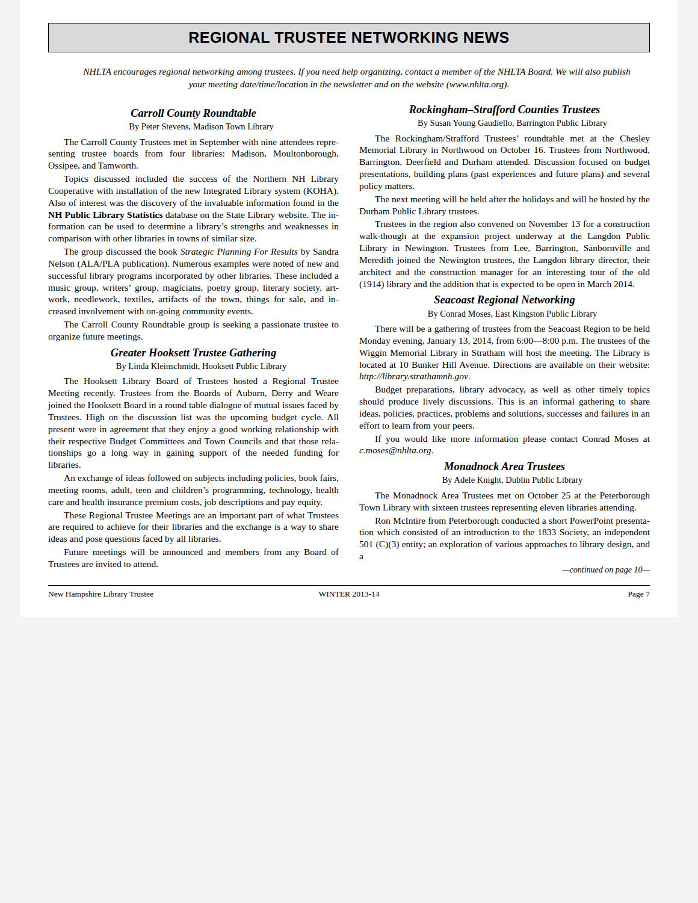REGIONAL TRUSTEE NETWORKING NEWS
NHLTA encourages regional networking among trustees. If you need help organizing, contact a member of the NHLTA Board. We will also publish your meeting date/time/location in the newsletter and on the website (www.nhlta.org).
Carroll County Roundtable
By Peter Stevens, Madison Town Library
The Carroll County Trustees met in September with nine attendees representing trustee boards from four libraries: Madison, Moultonborough, Ossipee, and Tamworth.
Topics discussed included the success of the Northern NH Library Cooperative with installation of the new Integrated Library system (KOHA). Also of interest was the discovery of the invaluable information found in the NH Public Library Statistics database on the State Library website. The information can be used to determine a library’s strengths and weaknesses in comparison with other libraries in towns of similar size.
The group discussed the book Strategic Planning For Results by Sandra Nelson (ALA/PLA publication). Numerous examples were noted of new and successful library programs incorporated by other libraries. These included a music group, writers’ group, magicians, poetry group, literary society, artwork, needlework, textiles, artifacts of the town, things for sale, and increased involvement with on-going community events.
The Carroll County Roundtable group is seeking a passionate trustee to organize future meetings.
Greater Hooksett Trustee Gathering
By Linda Kleinschmidt, Hooksett Public Library
The Hooksett Library Board of Trustees hosted a Regional Trustee Meeting recently. Trustees from the Boards of Auburn, Derry and Weare joined the Hooksett Board in a round table dialogue of mutual issues faced by Trustees. High on the discussion list was the upcoming budget cycle. All present were in agreement that they enjoy a good working relationship with their respective Budget Committees and Town Councils and that those relationships go a long way in gaining support of the needed funding for libraries.
An exchange of ideas followed on subjects including policies, book fairs, meeting rooms, adult, teen and children’s programming, technology, health care and health insurance premium costs, job descriptions and pay equity.
These Regional Trustee Meetings are an important part of what Trustees are required to achieve for their libraries and the exchange is a way to share ideas and pose questions faced by all libraries.
Future meetings will be announced and members from any Board of Trustees are invited to attend.
Rockingham–Strafford Counties Trustees
By Susan Young Gaudiello, Barrington Public Library
The Rockingham/Strafford Trustees’ roundtable met at the Chesley Memorial Library in Northwood on October 16. Trustees from Northwood, Barrington, Deerfield and Durham attended. Discussion focused on budget presentations, building plans (past experiences and future plans) and several policy matters.
The next meeting will be held after the holidays and will be hosted by the Durham Public Library trustees.
Trustees in the region also convened on November 13 for a construction walk-though at the expansion project underway at the Langdon Public Library in Newington. Trustees from Lee, Barrington, Sanbornville and Meredith joined the Newington trustees, the Langdon library director, their architect and the construction manager for an interesting tour of the old (1914) library and the addition that is expected to be open in March 2014.
Seacoast Regional Networking
By Conrad Moses, East Kingston Public Library
There will be a gathering of trustees from the Seacoast Region to be held Monday evening, January 13, 2014, from 6:00—8:00 p.m. The trustees of the Wiggin Memorial Library in Stratham will host the meeting. The Library is located at 10 Bunker Hill Avenue. Directions are available on their website: http://library.strathamnh.gov.
Budget preparations, library advocacy, as well as other timely topics should produce lively discussions. This is an informal gathering to share ideas, policies, practices, problems and solutions, successes and failures in an effort to learn from your peers.
If you would like more information please contact Conrad Moses at c.moses@nhlta.org.
Monadnock Area Trustees
By Adele Knight, Dublin Public Library
The Monadnock Area Trustees met on October 25 at the Peterborough Town Library with sixteen trustees representing eleven libraries attending.
Ron McIntire from Peterborough conducted a short PowerPoint presentation which consisted of an introduction to the 1833 Society, an independent 501 (C)(3) entity; an exploration of various approaches to library design, and a
—continued on page 10—
New Hampshire Library Trustee
WINTER 2013-14
Page 7